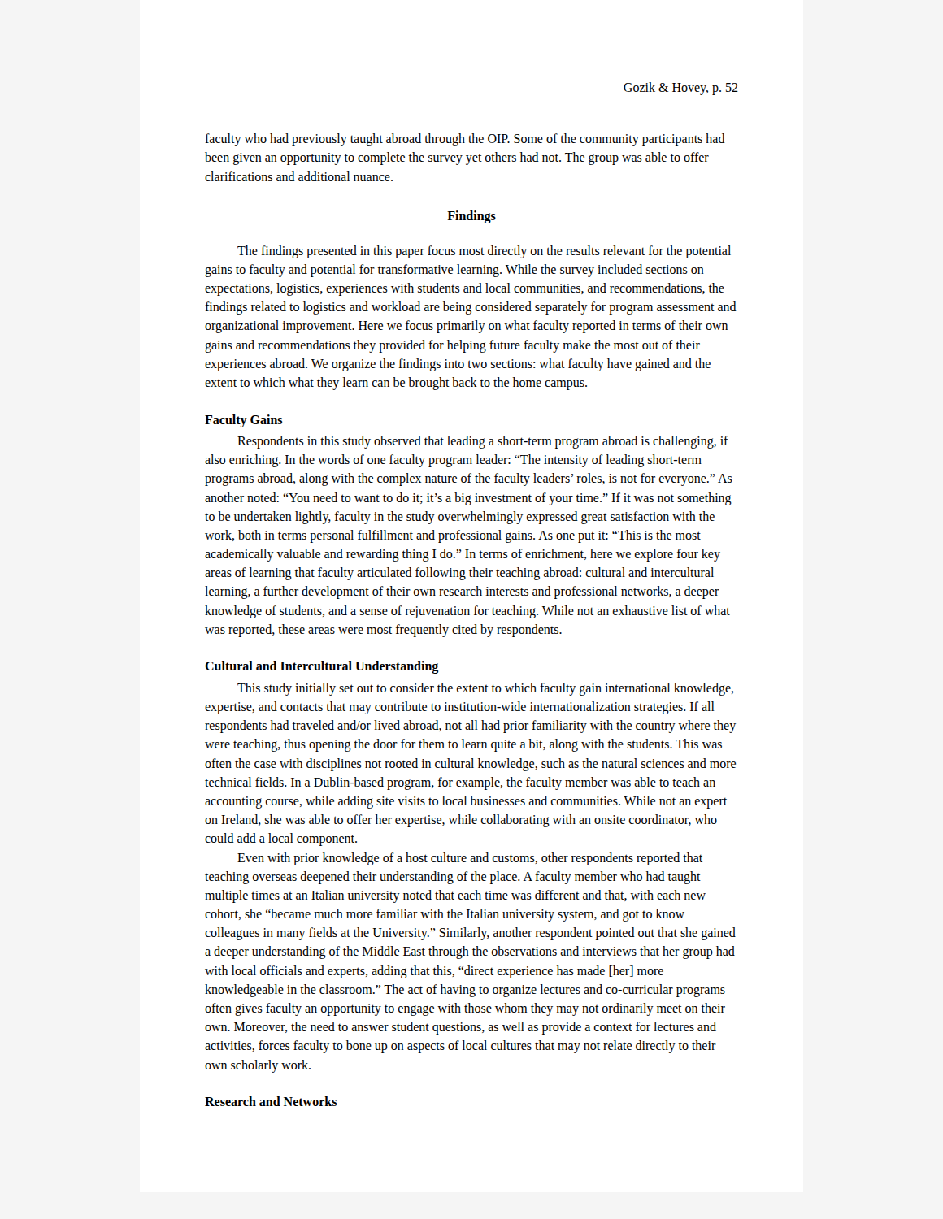Gozik & Hovey, p. 52
faculty who had previously taught abroad through the OIP. Some of the community participants had been given an opportunity to complete the survey yet others had not. The group was able to offer clarifications and additional nuance.
Findings
The findings presented in this paper focus most directly on the results relevant for the potential gains to faculty and potential for transformative learning. While the survey included sections on expectations, logistics, experiences with students and local communities, and recommendations, the findings related to logistics and workload are being considered separately for program assessment and organizational improvement. Here we focus primarily on what faculty reported in terms of their own gains and recommendations they provided for helping future faculty make the most out of their experiences abroad. We organize the findings into two sections: what faculty have gained and the extent to which what they learn can be brought back to the home campus.
Faculty Gains
Respondents in this study observed that leading a short-term program abroad is challenging, if also enriching. In the words of one faculty program leader: “The intensity of leading short-term programs abroad, along with the complex nature of the faculty leaders’ roles, is not for everyone.” As another noted: “You need to want to do it; it’s a big investment of your time.” If it was not something to be undertaken lightly, faculty in the study overwhelmingly expressed great satisfaction with the work, both in terms personal fulfillment and professional gains. As one put it: “This is the most academically valuable and rewarding thing I do.” In terms of enrichment, here we explore four key areas of learning that faculty articulated following their teaching abroad: cultural and intercultural learning, a further development of their own research interests and professional networks, a deeper knowledge of students, and a sense of rejuvenation for teaching. While not an exhaustive list of what was reported, these areas were most frequently cited by respondents.
Cultural and Intercultural Understanding
This study initially set out to consider the extent to which faculty gain international knowledge, expertise, and contacts that may contribute to institution-wide internationalization strategies. If all respondents had traveled and/or lived abroad, not all had prior familiarity with the country where they were teaching, thus opening the door for them to learn quite a bit, along with the students. This was often the case with disciplines not rooted in cultural knowledge, such as the natural sciences and more technical fields. In a Dublin-based program, for example, the faculty member was able to teach an accounting course, while adding site visits to local businesses and communities. While not an expert on Ireland, she was able to offer her expertise, while collaborating with an onsite coordinator, who could add a local component.
Even with prior knowledge of a host culture and customs, other respondents reported that teaching overseas deepened their understanding of the place. A faculty member who had taught multiple times at an Italian university noted that each time was different and that, with each new cohort, she “became much more familiar with the Italian university system, and got to know colleagues in many fields at the University.” Similarly, another respondent pointed out that she gained a deeper understanding of the Middle East through the observations and interviews that her group had with local officials and experts, adding that this, “direct experience has made [her] more knowledgeable in the classroom.” The act of having to organize lectures and co-curricular programs often gives faculty an opportunity to engage with those whom they may not ordinarily meet on their own. Moreover, the need to answer student questions, as well as provide a context for lectures and activities, forces faculty to bone up on aspects of local cultures that may not relate directly to their own scholarly work.
Research and Networks